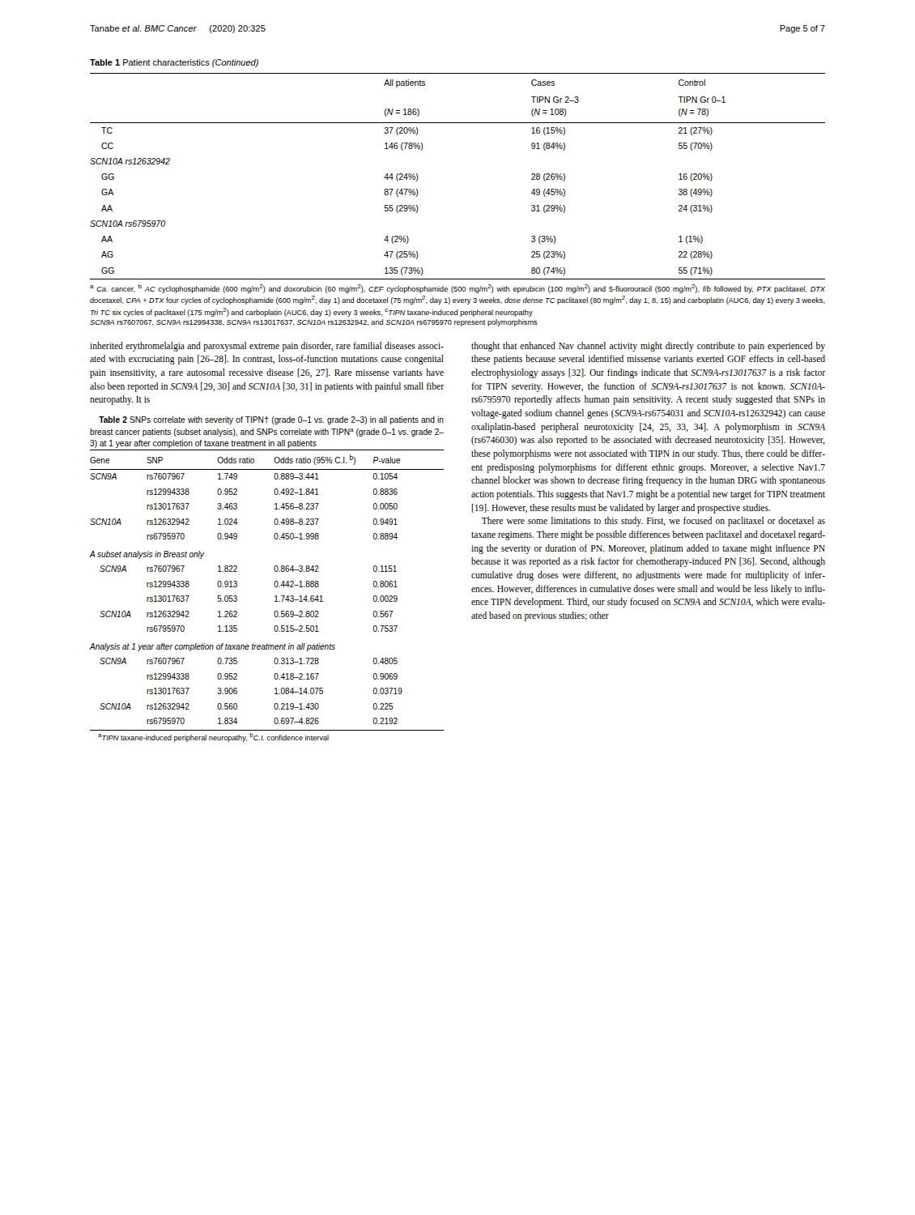Tanabe et al. BMC Cancer (2020) 20:325
Page 5 of 7
Table 1 Patient characteristics (Continued)
| | All patients | Cases | Control |
| --- | --- | --- | --- |
| | ( N = 186) | TIPN Gr 2–3 ( N = 108) | TIPN Gr 0–1 ( N = 78) |
| TC | 37 (20%) | 16 (15%) | 21 (27%) |
| CC | 146 (78%) | 91 (84%) | 55 (70%) |
| SCN10A rs12632942 | | | |
| GG | 44 (24%) | 28 (26%) | 16 (20%) |
| GA | 87 (47%) | 49 (45%) | 38 (49%) |
| AA | 55 (29%) | 31 (29%) | 24 (31%) |
| SCN10A rs6795970 | | | |
| AA | 4 (2%) | 3 (3%) | 1 (1%) |
| AG | 47 (25%) | 25 (23%) | 22 (28%) |
| GG | 135 (73%) | 80 (74%) | 55 (71%) |
a Ca. cancer, b AC cyclophosphamide (600 mg/m2) and doxorubicin (60 mg/m2), CEF cyclophosphamide (500 mg/m2) with epirubicin (100 mg/m2) and 5-fluorouracil (500 mg/m2), f/b followed by, PTX paclitaxel, DTX docetaxel, CPA + DTX four cycles of cyclophosphamide (600 mg/m2, day 1) and docetaxel (75 mg/m2, day 1) every 3 weeks, dose dense TC paclitaxel (80 mg/m2, day 1, 8, 15) and carboplatin (AUC6, day 1) every 3 weeks, Tri TC six cycles of paclitaxel (175 mg/m2) and carboplatin (AUC6, day 1) every 3 weeks, cTIPN taxane-induced peripheral neuropathy
SCN9A rs7607067, SCN9A rs12994338, SCN9A rs13017637, SCN10A rs12632942, and SCN10A rs6795970 represent polymorphisms
inherited erythromelalgia and paroxysmal extreme pain disorder, rare familial diseases associated with excruciating pain [26–28]. In contrast, loss-of-function mutations cause congenital pain insensitivity, a rare autosomal recessive disease [26, 27]. Rare missense variants have also been reported in SCN9A [29, 30] and SCN10A [30, 31] in patients with painful small fiber neuropathy. It is
Table 2 SNPs correlate with severity of TIPN† (grade 0–1 vs. grade 2–3) in all patients and in breast cancer patients (subset analysis), and SNPs correlate with TIPNa (grade 0–1 vs. grade 2–3) at 1 year after completion of taxane treatment in all patients
| Gene | SNP | Odds ratio | Odds ratio (95% C.I. b ) | P -value |
| --- | --- | --- | --- | --- |
| SCN9A | rs7607967 | 1.749 | 0.889–3.441 | 0.1054 |
| | rs12994338 | 0.952 | 0.492–1.841 | 0.8836 |
| | rs13017637 | 3.463 | 1.456–8.237 | 0.0050 |
| SCN10A | rs12632942 | 1.024 | 0.498–8.237 | 0.9491 |
| | rs6795970 | 0.949 | 0.450–1.998 | 0.8894 |
| A subset analysis in Breast only |
| SCN9A | rs7607967 | 1.822 | 0.864–3.842 | 0.1151 |
| | rs12994338 | 0.913 | 0.442–1.888 | 0.8061 |
| | rs13017637 | 5.053 | 1.743–14.641 | 0.0029 |
| SCN10A | rs12632942 | 1.262 | 0.569–2.802 | 0.567 |
| | rs6795970 | 1.135 | 0.515–2.501 | 0.7537 |
| Analysis at 1 year after completion of taxane treatment in all patients |
| SCN9A | rs7607967 | 0.735 | 0.313–1.728 | 0.4805 |
| | rs12994338 | 0.952 | 0.418–2.167 | 0.9069 |
| | rs13017637 | 3.906 | 1.084–14.075 | 0.03719 |
| SCN10A | rs12632942 | 0.560 | 0.219–1.430 | 0.225 |
| | rs6795970 | 1.834 | 0.697–4.826 | 0.2192 |
aTIPN taxane-induced peripheral neuropathy, bC.I. confidence interval
thought that enhanced Nav channel activity might directly contribute to pain experienced by these patients because several identified missense variants exerted GOF effects in cell-based electrophysiology assays [32]. Our findings indicate that SCN9A-rs13017637 is a risk factor for TIPN severity. However, the function of SCN9A-rs13017637 is not known. SCN10A-rs6795970 reportedly affects human pain sensitivity. A recent study suggested that SNPs in voltage-gated sodium channel genes (SCN9A-rs6754031 and SCN10A-rs12632942) can cause oxaliplatin-based peripheral neurotoxicity [24, 25, 33, 34]. A polymorphism in SCN9A (rs6746030) was also reported to be associated with decreased neurotoxicity [35]. However, these polymorphisms were not associated with TIPN in our study. Thus, there could be different predisposing polymorphisms for different ethnic groups. Moreover, a selective Nav1.7 channel blocker was shown to decrease firing frequency in the human DRG with spontaneous action potentials. This suggests that Nav1.7 might be a potential new target for TIPN treatment [19]. However, these results must be validated by larger and prospective studies.
There were some limitations to this study. First, we focused on paclitaxel or docetaxel as taxane regimens. There might be possible differences between paclitaxel and docetaxel regarding the severity or duration of PN. Moreover, platinum added to taxane might influence PN because it was reported as a risk factor for chemotherapy-induced PN [36]. Second, although cumulative drug doses were different, no adjustments were made for multiplicity of inferences. However, differences in cumulative doses were small and would be less likely to influence TIPN development. Third, our study focused on SCN9A and SCN10A, which were evaluated based on previous studies; other